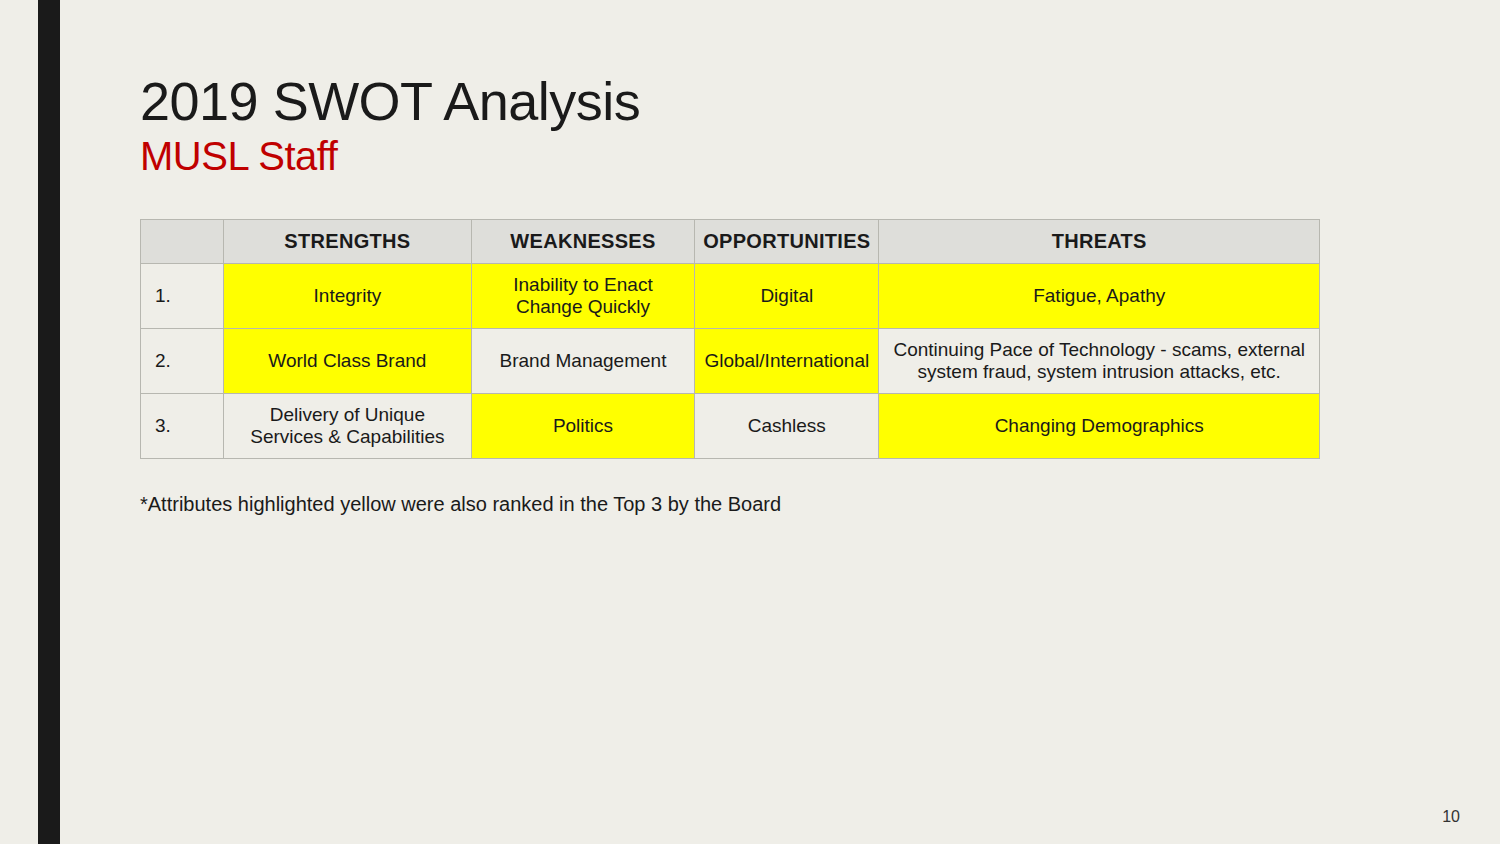2019 SWOT Analysis
MUSL Staff
| | STRENGTHS | WEAKNESSES | OPPORTUNITIES | THREATS |
| --- | --- | --- | --- | --- |
| 1. | Integrity | Inability to Enact Change Quickly | Digital | Fatigue, Apathy |
| 2. | World Class Brand | Brand Management | Global/International | Continuing Pace of Technology - scams, external system fraud, system intrusion attacks, etc. |
| 3. | Delivery of Unique Services & Capabilities | Politics | Cashless | Changing Demographics |
*Attributes highlighted yellow were also ranked in the Top 3 by the Board
10